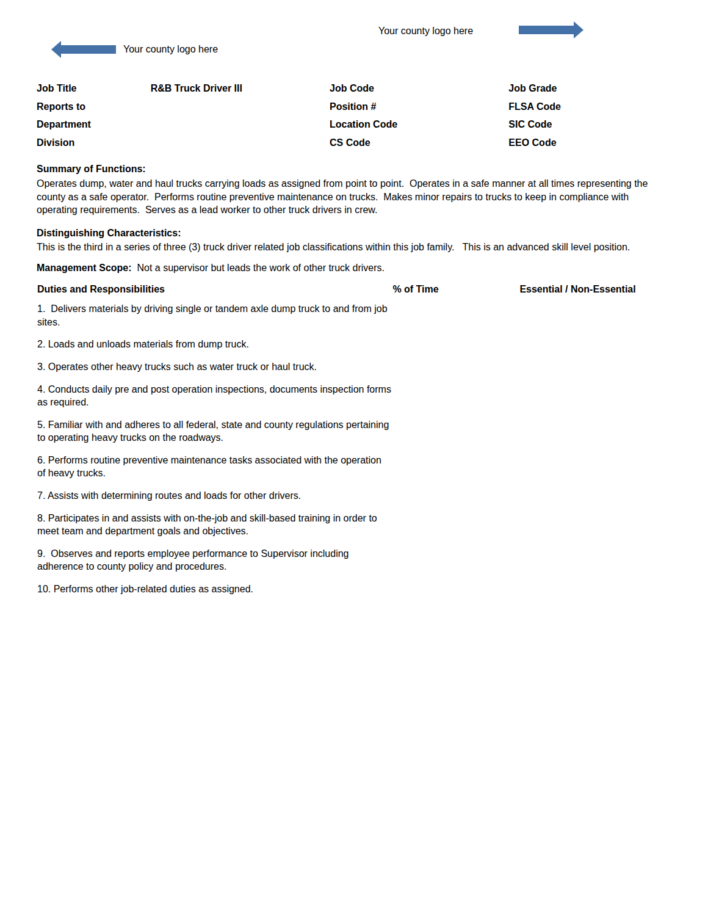Your county logo here
Your county logo here
| Job Title | R&B Truck Driver III | Job Code | Job Grade |
| Reports to | | Position # | FLSA Code |
| Department | | Location Code | SIC Code |
| Division | | CS Code | EEO Code |
Summary of Functions:
Operates dump, water and haul trucks carrying loads as assigned from point to point. Operates in a safe manner at all times representing the county as a safe operator. Performs routine preventive maintenance on trucks. Makes minor repairs to trucks to keep in compliance with operating requirements. Serves as a lead worker to other truck drivers in crew.
Distinguishing Characteristics:
This is the third in a series of three (3) truck driver related job classifications within this job family. This is an advanced skill level position.
Management Scope: Not a supervisor but leads the work of other truck drivers.
| Duties and Responsibilities | % of Time | E ssential / N on-Essential |
| --- | --- | --- |
| 1. Delivers materials by driving single or tandem axle dump truck to and from job sites. | | |
| 2. Loads and unloads materials from dump truck. | | |
| 3. Operates other heavy trucks such as water truck or haul truck. | | |
| 4. Conducts daily pre and post operation inspections, documents inspection forms as required. | | |
| 5. Familiar with and adheres to all federal, state and county regulations pertaining to operating heavy trucks on the roadways. | | |
| 6. Performs routine preventive maintenance tasks associated with the operation of heavy trucks. | | |
| 7. Assists with determining routes and loads for other drivers. | | |
| 8. Participates in and assists with on-the-job and skill-based training in order to meet team and department goals and objectives. | | |
| 9. Observes and reports employee performance to Supervisor including adherence to county policy and procedures. | | |
| 10. Performs other job-related duties as assigned. | | |